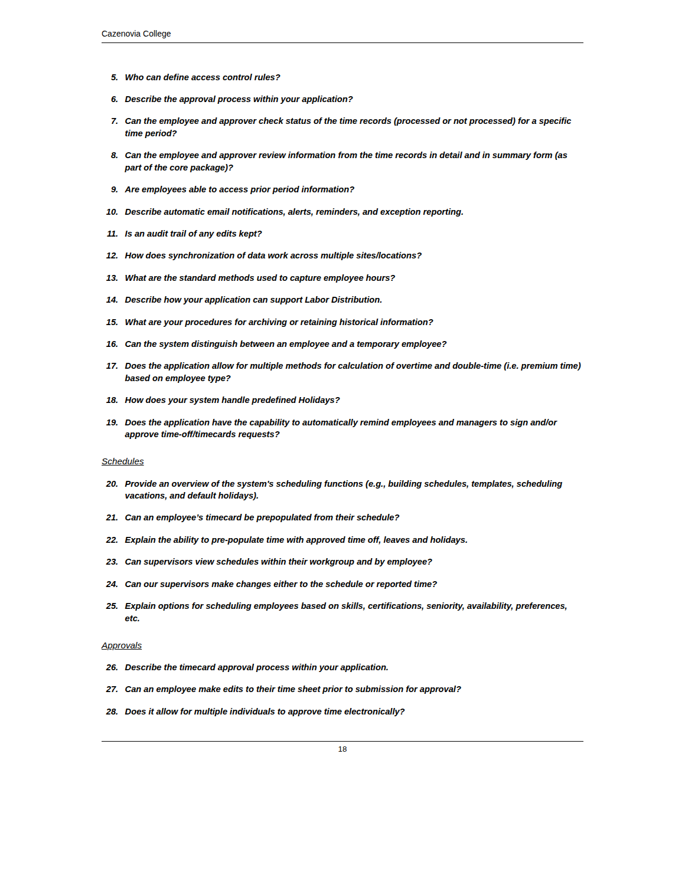Cazenovia College
Who can define access control rules?
Describe the approval process within your application?
Can the employee and approver check status of the time records (processed or not processed) for a specific time period?
Can the employee and approver review information from the time records in detail and in summary form (as part of the core package)?
Are employees able to access prior period information?
Describe automatic email notifications, alerts, reminders, and exception reporting.
Is an audit trail of any edits kept?
How does synchronization of data work across multiple sites/locations?
What are the standard methods used to capture employee hours?
Describe how your application can support Labor Distribution.
What are your procedures for archiving or retaining historical information?
Can the system distinguish between an employee and a temporary employee?
Does the application allow for multiple methods for calculation of overtime and double-time (i.e. premium time) based on employee type?
How does your system handle predefined Holidays?
Does the application have the capability to automatically remind employees and managers to sign and/or approve time-off/timecards requests?
Schedules
Provide an overview of the system's scheduling functions (e.g., building schedules, templates, scheduling vacations, and default holidays).
Can an employee’s timecard be prepopulated from their schedule?
Explain the ability to pre-populate time with approved time off, leaves and holidays.
Can supervisors view schedules within their workgroup and by employee?
Can our supervisors make changes either to the schedule or reported time?
Explain options for scheduling employees based on skills, certifications, seniority, availability, preferences, etc.
Approvals
Describe the timecard approval process within your application.
Can an employee make edits to their time sheet prior to submission for approval?
Does it allow for multiple individuals to approve time electronically?
18